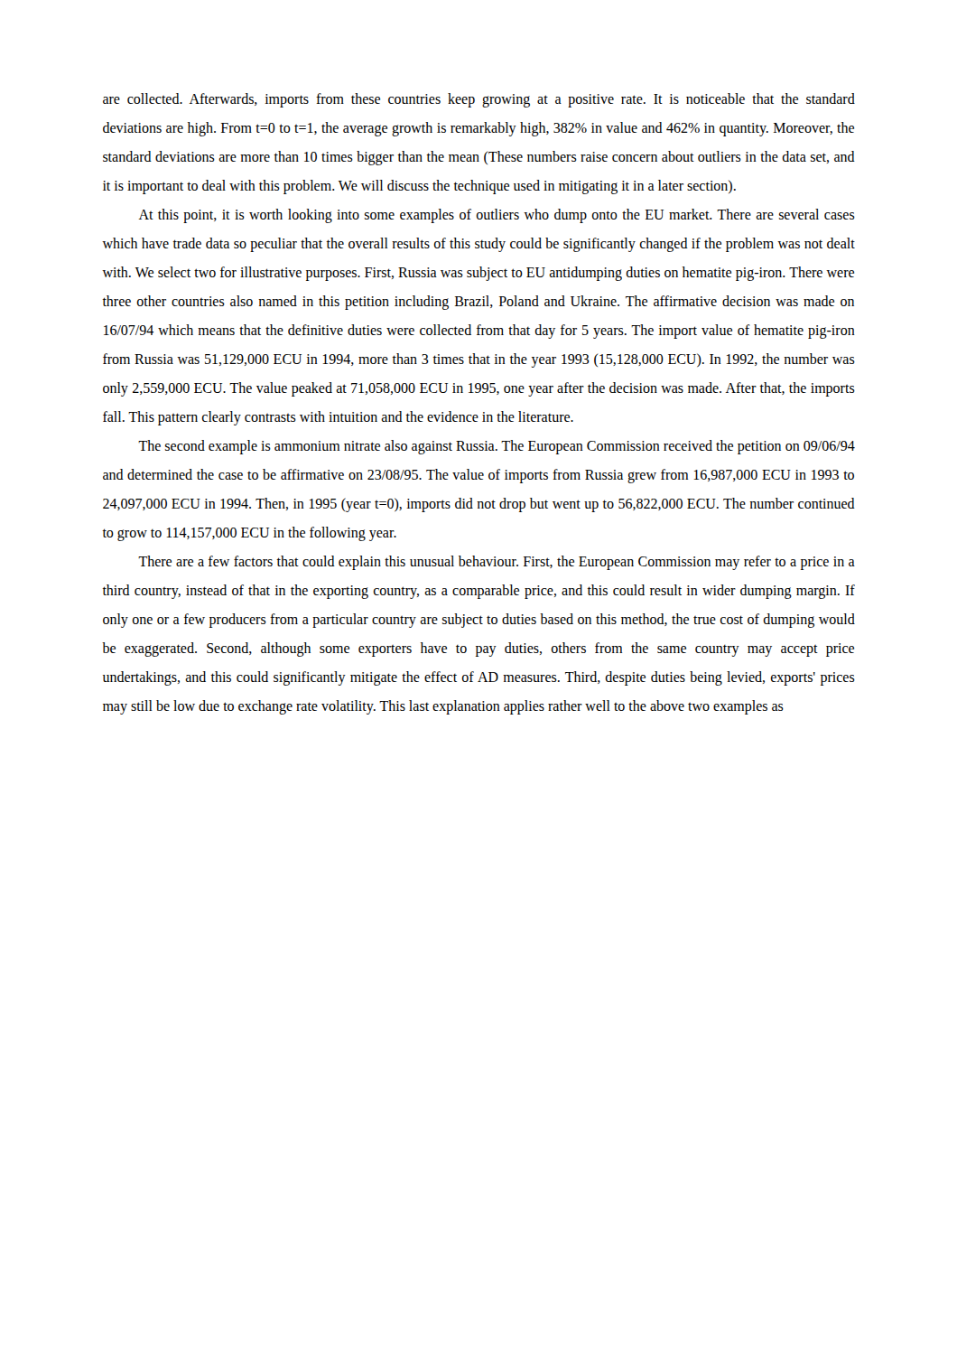are collected. Afterwards, imports from these countries keep growing at a positive rate. It is noticeable that the standard deviations are high. From t=0 to t=1, the average growth is remarkably high, 382% in value and 462% in quantity. Moreover, the standard deviations are more than 10 times bigger than the mean (These numbers raise concern about outliers in the data set, and it is important to deal with this problem. We will discuss the technique used in mitigating it in a later section).
At this point, it is worth looking into some examples of outliers who dump onto the EU market. There are several cases which have trade data so peculiar that the overall results of this study could be significantly changed if the problem was not dealt with. We select two for illustrative purposes. First, Russia was subject to EU antidumping duties on hematite pig-iron. There were three other countries also named in this petition including Brazil, Poland and Ukraine. The affirmative decision was made on 16/07/94 which means that the definitive duties were collected from that day for 5 years. The import value of hematite pig-iron from Russia was 51,129,000 ECU in 1994, more than 3 times that in the year 1993 (15,128,000 ECU). In 1992, the number was only 2,559,000 ECU. The value peaked at 71,058,000 ECU in 1995, one year after the decision was made. After that, the imports fall. This pattern clearly contrasts with intuition and the evidence in the literature.
The second example is ammonium nitrate also against Russia. The European Commission received the petition on 09/06/94 and determined the case to be affirmative on 23/08/95. The value of imports from Russia grew from 16,987,000 ECU in 1993 to 24,097,000 ECU in 1994. Then, in 1995 (year t=0), imports did not drop but went up to 56,822,000 ECU. The number continued to grow to 114,157,000 ECU in the following year.
There are a few factors that could explain this unusual behaviour. First, the European Commission may refer to a price in a third country, instead of that in the exporting country, as a comparable price, and this could result in wider dumping margin. If only one or a few producers from a particular country are subject to duties based on this method, the true cost of dumping would be exaggerated. Second, although some exporters have to pay duties, others from the same country may accept price undertakings, and this could significantly mitigate the effect of AD measures. Third, despite duties being levied, exports' prices may still be low due to exchange rate volatility. This last explanation applies rather well to the above two examples as